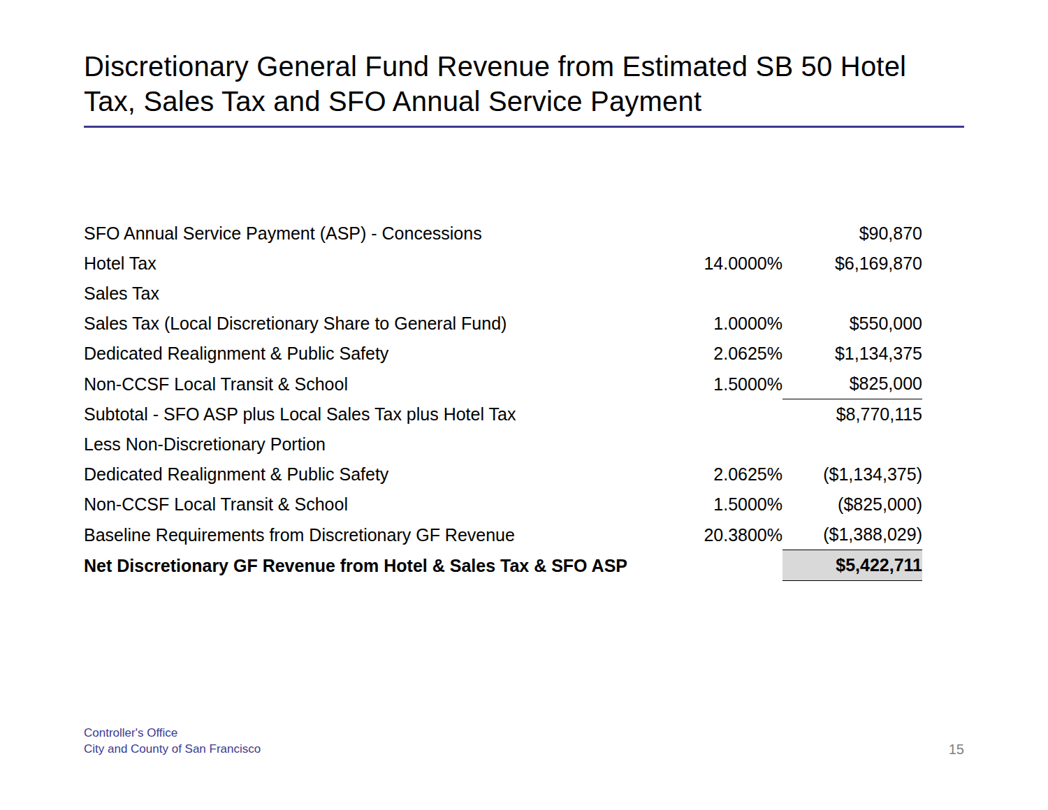Discretionary General Fund Revenue from Estimated SB 50 Hotel
Tax, Sales Tax and SFO Annual Service Payment
| SFO Annual Service Payment (ASP) - Concessions | | $90,870 |
| Hotel Tax | 14.0000% | $6,169,870 |
| Sales Tax | | |
| Sales Tax (Local Discretionary Share to General Fund) | 1.0000% | $550,000 |
| Dedicated Realignment & Public Safety | 2.0625% | $1,134,375 |
| Non-CCSF Local Transit & School | 1.5000% | $825,000 |
| Subtotal - SFO ASP plus Local Sales Tax plus Hotel Tax | | $8,770,115 |
| Less Non-Discretionary Portion | | |
| Dedicated Realignment & Public Safety | 2.0625% | ($1,134,375) |
| Non-CCSF Local Transit & School | 1.5000% | ($825,000) |
| Baseline Requirements from Discretionary GF Revenue | 20.3800% | ($1,388,029) |
| Net Discretionary GF Revenue from Hotel & Sales Tax & SFO ASP | | $5,422,711 |
Controller's Office
City and County of San Francisco
15